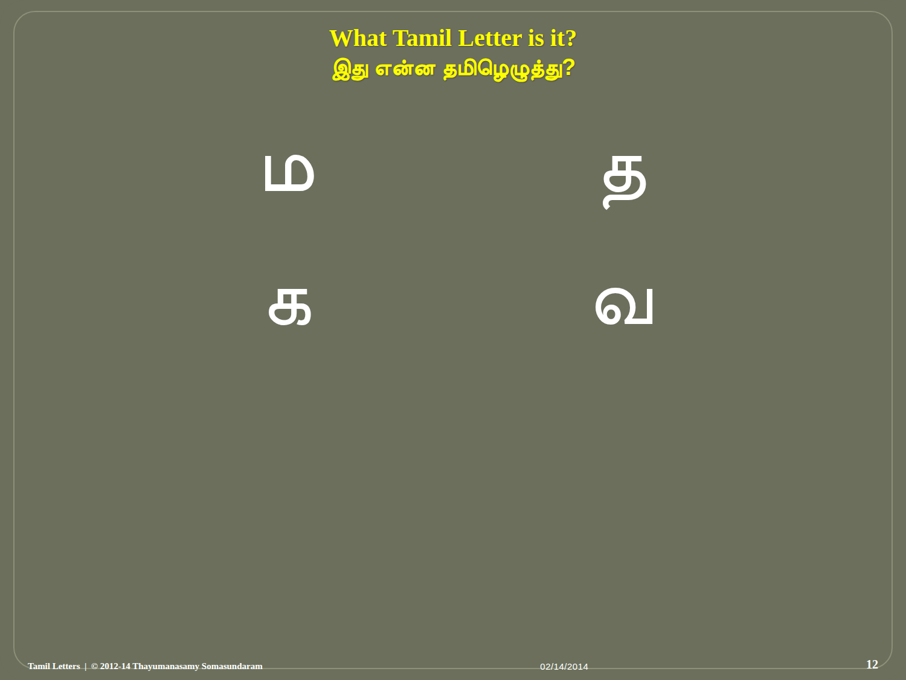What Tamil Letter is it? இது என்ன தமிழெழுத்து?
ம
த
க
வ
Tamil Letters | © 2012-14 Thayumanasamy Somasundaram
02/14/2014
12